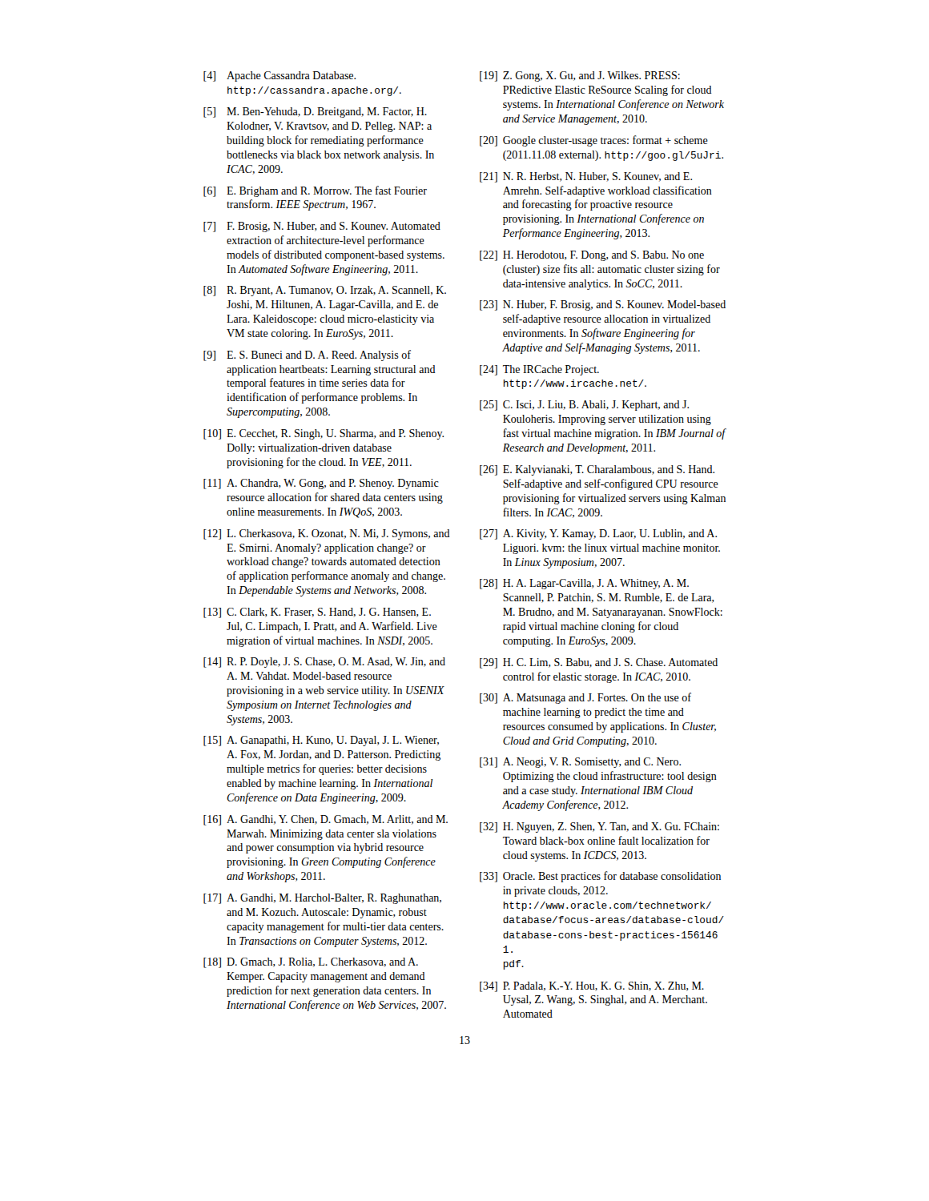[4] Apache Cassandra Database.
http://cassandra.apache.org/.
[5] M. Ben-Yehuda, D. Breitgand, M. Factor, H. Kolodner, V. Kravtsov, and D. Pelleg. NAP: a building block for remediating performance bottlenecks via black box network analysis. In ICAC, 2009.
[6] E. Brigham and R. Morrow. The fast Fourier transform. IEEE Spectrum, 1967.
[7] F. Brosig, N. Huber, and S. Kounev. Automated extraction of architecture-level performance models of distributed component-based systems. In Automated Software Engineering, 2011.
[8] R. Bryant, A. Tumanov, O. Irzak, A. Scannell, K. Joshi, M. Hiltunen, A. Lagar-Cavilla, and E. de Lara. Kaleidoscope: cloud micro-elasticity via VM state coloring. In EuroSys, 2011.
[9] E. S. Buneci and D. A. Reed. Analysis of application heartbeats: Learning structural and temporal features in time series data for identification of performance problems. In Supercomputing, 2008.
[10] E. Cecchet, R. Singh, U. Sharma, and P. Shenoy. Dolly: virtualization-driven database provisioning for the cloud. In VEE, 2011.
[11] A. Chandra, W. Gong, and P. Shenoy. Dynamic resource allocation for shared data centers using online measurements. In IWQoS, 2003.
[12] L. Cherkasova, K. Ozonat, N. Mi, J. Symons, and E. Smirni. Anomaly? application change? or workload change? towards automated detection of application performance anomaly and change. In Dependable Systems and Networks, 2008.
[13] C. Clark, K. Fraser, S. Hand, J. G. Hansen, E. Jul, C. Limpach, I. Pratt, and A. Warfield. Live migration of virtual machines. In NSDI, 2005.
[14] R. P. Doyle, J. S. Chase, O. M. Asad, W. Jin, and A. M. Vahdat. Model-based resource provisioning in a web service utility. In USENIX Symposium on Internet Technologies and Systems, 2003.
[15] A. Ganapathi, H. Kuno, U. Dayal, J. L. Wiener, A. Fox, M. Jordan, and D. Patterson. Predicting multiple metrics for queries: better decisions enabled by machine learning. In International Conference on Data Engineering, 2009.
[16] A. Gandhi, Y. Chen, D. Gmach, M. Arlitt, and M. Marwah. Minimizing data center sla violations and power consumption via hybrid resource provisioning. In Green Computing Conference and Workshops, 2011.
[17] A. Gandhi, M. Harchol-Balter, R. Raghunathan, and M. Kozuch. Autoscale: Dynamic, robust capacity management for multi-tier data centers. In Transactions on Computer Systems, 2012.
[18] D. Gmach, J. Rolia, L. Cherkasova, and A. Kemper. Capacity management and demand prediction for next generation data centers. In International Conference on Web Services, 2007.
[19] Z. Gong, X. Gu, and J. Wilkes. PRESS: PRedictive Elastic ReSource Scaling for cloud systems. In International Conference on Network and Service Management, 2010.
[20] Google cluster-usage traces: format + scheme (2011.11.08 external). http://goo.gl/5uJri.
[21] N. R. Herbst, N. Huber, S. Kounev, and E. Amrehn. Self-adaptive workload classification and forecasting for proactive resource provisioning. In International Conference on Performance Engineering, 2013.
[22] H. Herodotou, F. Dong, and S. Babu. No one (cluster) size fits all: automatic cluster sizing for data-intensive analytics. In SoCC, 2011.
[23] N. Huber, F. Brosig, and S. Kounev. Model-based self-adaptive resource allocation in virtualized environments. In Software Engineering for Adaptive and Self-Managing Systems, 2011.
[24] The IRCache Project.
http://www.ircache.net/.
[25] C. Isci, J. Liu, B. Abali, J. Kephart, and J. Kouloheris. Improving server utilization using fast virtual machine migration. In IBM Journal of Research and Development, 2011.
[26] E. Kalyvianaki, T. Charalambous, and S. Hand. Self-adaptive and self-configured CPU resource provisioning for virtualized servers using Kalman filters. In ICAC, 2009.
[27] A. Kivity, Y. Kamay, D. Laor, U. Lublin, and A. Liguori. kvm: the linux virtual machine monitor. In Linux Symposium, 2007.
[28] H. A. Lagar-Cavilla, J. A. Whitney, A. M. Scannell, P. Patchin, S. M. Rumble, E. de Lara, M. Brudno, and M. Satyanarayanan. SnowFlock: rapid virtual machine cloning for cloud computing. In EuroSys, 2009.
[29] H. C. Lim, S. Babu, and J. S. Chase. Automated control for elastic storage. In ICAC, 2010.
[30] A. Matsunaga and J. Fortes. On the use of machine learning to predict the time and resources consumed by applications. In Cluster, Cloud and Grid Computing, 2010.
[31] A. Neogi, V. R. Somisetty, and C. Nero. Optimizing the cloud infrastructure: tool design and a case study. International IBM Cloud Academy Conference, 2012.
[32] H. Nguyen, Z. Shen, Y. Tan, and X. Gu. FChain: Toward black-box online fault localization for cloud systems. In ICDCS, 2013.
[33] Oracle. Best practices for database consolidation in private clouds, 2012.
http://www.oracle.com/technetwork/
database/focus-areas/database-cloud/
database-cons-best-practices-1561461.
pdf.
[34] P. Padala, K.-Y. Hou, K. G. Shin, X. Zhu, M. Uysal, Z. Wang, S. Singhal, and A. Merchant. Automated
13